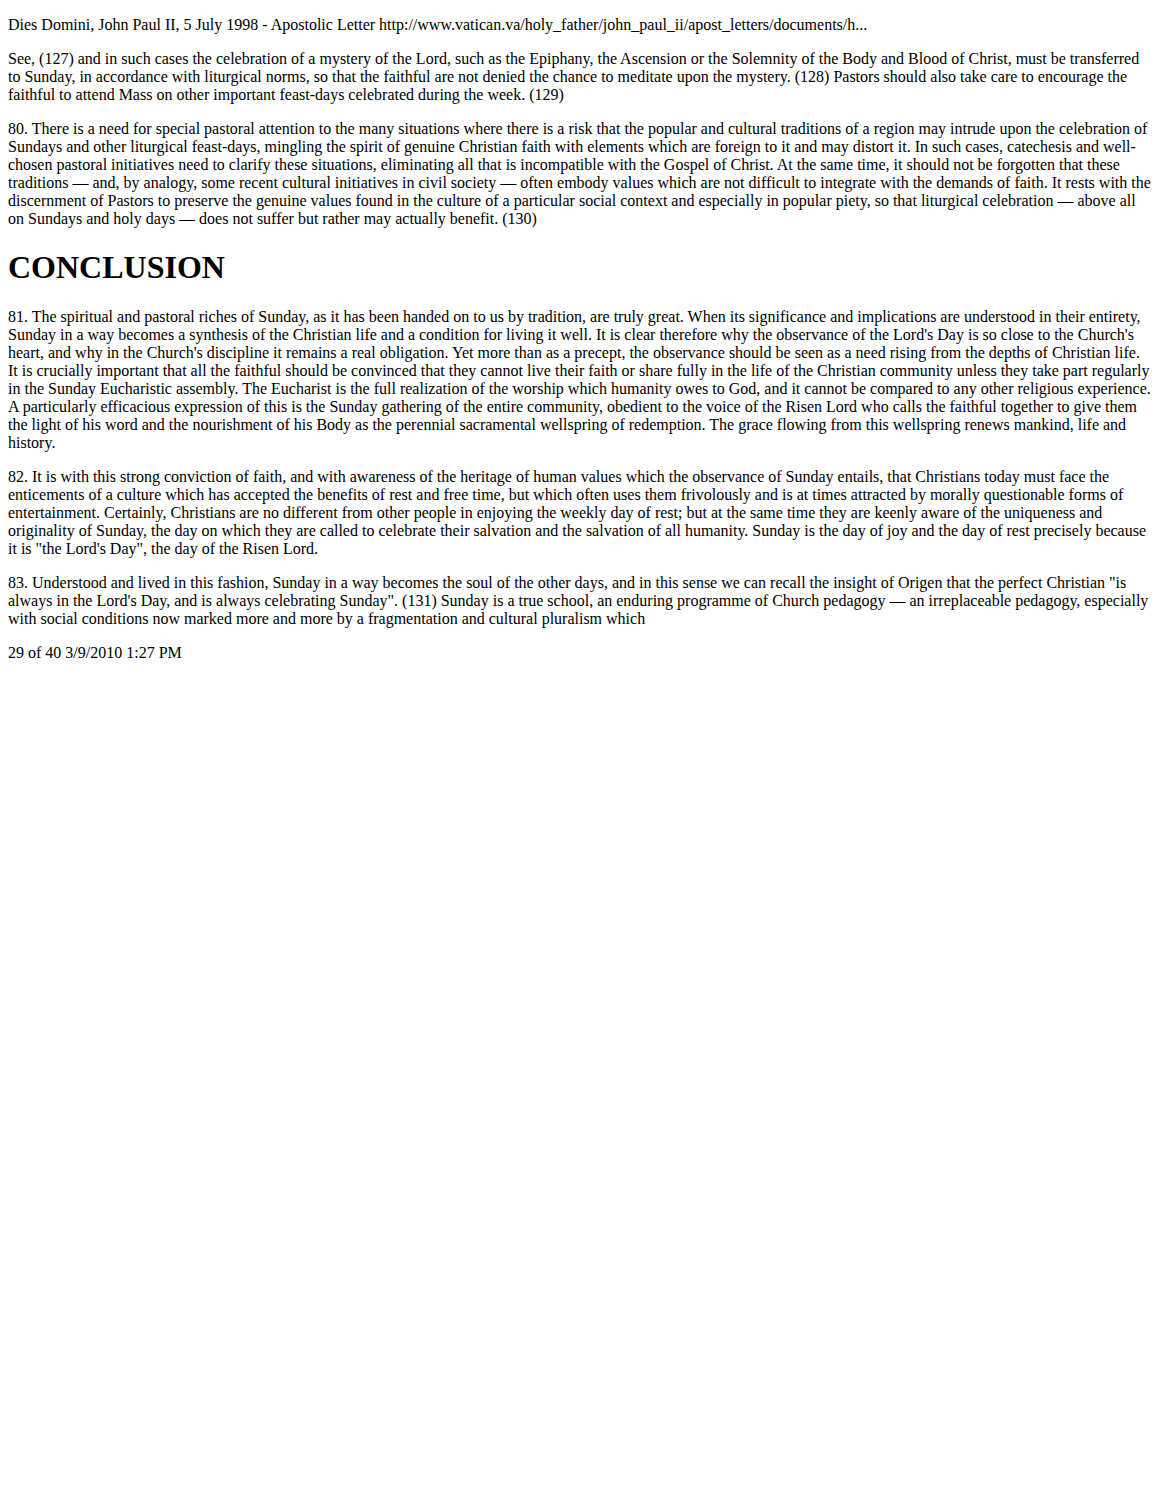Dies Domini, John Paul II, 5 July 1998 - Apostolic Letter http://www.vatican.va/holy_father/john_paul_ii/apost_letters/documents/h...
See, (127) and in such cases the celebration of a mystery of the Lord, such as the Epiphany, the Ascension or the Solemnity of the Body and Blood of Christ, must be transferred to Sunday, in accordance with liturgical norms, so that the faithful are not denied the chance to meditate upon the mystery. (128) Pastors should also take care to encourage the faithful to attend Mass on other important feast-days celebrated during the week. (129)
80. There is a need for special pastoral attention to the many situations where there is a risk that the popular and cultural traditions of a region may intrude upon the celebration of Sundays and other liturgical feast-days, mingling the spirit of genuine Christian faith with elements which are foreign to it and may distort it. In such cases, catechesis and well-chosen pastoral initiatives need to clarify these situations, eliminating all that is incompatible with the Gospel of Christ. At the same time, it should not be forgotten that these traditions — and, by analogy, some recent cultural initiatives in civil society — often embody values which are not difficult to integrate with the demands of faith. It rests with the discernment of Pastors to preserve the genuine values found in the culture of a particular social context and especially in popular piety, so that liturgical celebration — above all on Sundays and holy days — does not suffer but rather may actually benefit. (130)
CONCLUSION
81. The spiritual and pastoral riches of Sunday, as it has been handed on to us by tradition, are truly great. When its significance and implications are understood in their entirety, Sunday in a way becomes a synthesis of the Christian life and a condition for living it well. It is clear therefore why the observance of the Lord's Day is so close to the Church's heart, and why in the Church's discipline it remains a real obligation. Yet more than as a precept, the observance should be seen as a need rising from the depths of Christian life. It is crucially important that all the faithful should be convinced that they cannot live their faith or share fully in the life of the Christian community unless they take part regularly in the Sunday Eucharistic assembly. The Eucharist is the full realization of the worship which humanity owes to God, and it cannot be compared to any other religious experience. A particularly efficacious expression of this is the Sunday gathering of the entire community, obedient to the voice of the Risen Lord who calls the faithful together to give them the light of his word and the nourishment of his Body as the perennial sacramental wellspring of redemption. The grace flowing from this wellspring renews mankind, life and history.
82. It is with this strong conviction of faith, and with awareness of the heritage of human values which the observance of Sunday entails, that Christians today must face the enticements of a culture which has accepted the benefits of rest and free time, but which often uses them frivolously and is at times attracted by morally questionable forms of entertainment. Certainly, Christians are no different from other people in enjoying the weekly day of rest; but at the same time they are keenly aware of the uniqueness and originality of Sunday, the day on which they are called to celebrate their salvation and the salvation of all humanity. Sunday is the day of joy and the day of rest precisely because it is "the Lord's Day", the day of the Risen Lord.
83. Understood and lived in this fashion, Sunday in a way becomes the soul of the other days, and in this sense we can recall the insight of Origen that the perfect Christian "is always in the Lord's Day, and is always celebrating Sunday". (131) Sunday is a true school, an enduring programme of Church pedagogy — an irreplaceable pedagogy, especially with social conditions now marked more and more by a fragmentation and cultural pluralism which
29 of 40 3/9/2010 1:27 PM